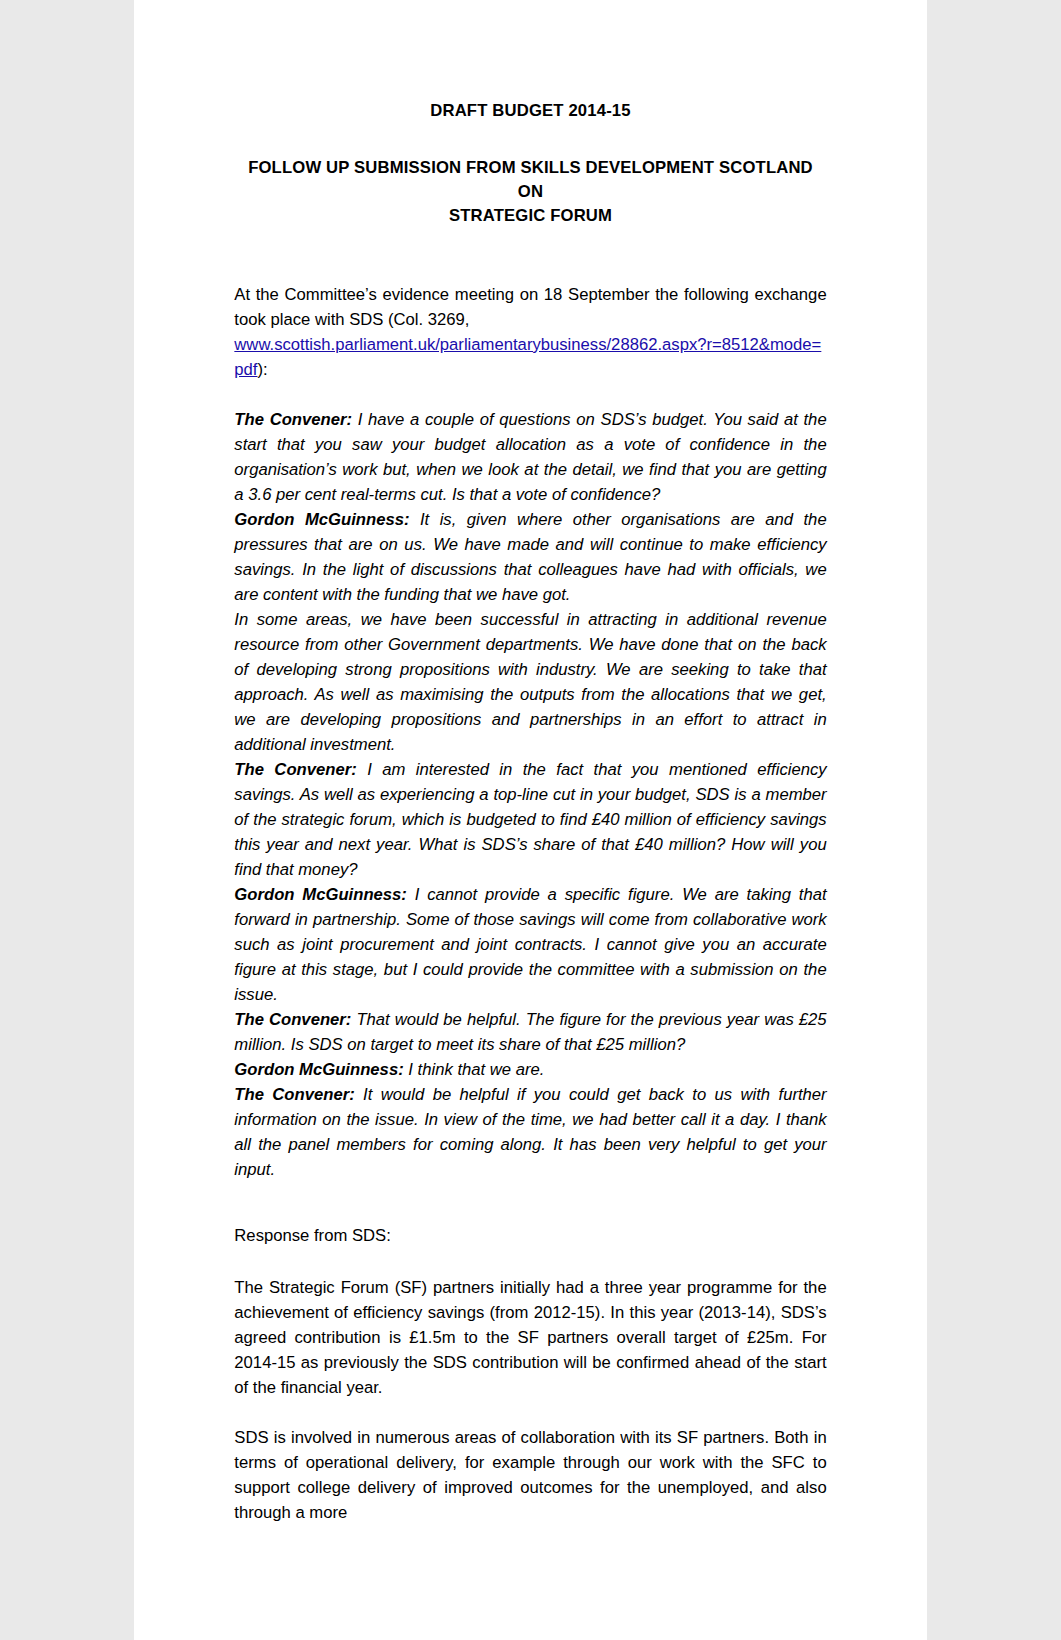DRAFT BUDGET 2014-15
FOLLOW UP SUBMISSION FROM SKILLS DEVELOPMENT SCOTLAND ON
STRATEGIC FORUM
At the Committee’s evidence meeting on 18 September the following exchange took place with SDS (Col. 3269,
www.scottish.parliament.uk/parliamentarybusiness/28862.aspx?r=8512&mode=pdf):
The Convener: I have a couple of questions on SDS’s budget. You said at the start that you saw your budget allocation as a vote of confidence in the organisation’s work but, when we look at the detail, we find that you are getting a 3.6 per cent real-terms cut. Is that a vote of confidence?
Gordon McGuinness: It is, given where other organisations are and the pressures that are on us. We have made and will continue to make efficiency savings. In the light of discussions that colleagues have had with officials, we are content with the funding that we have got.
In some areas, we have been successful in attracting in additional revenue resource from other Government departments. We have done that on the back of developing strong propositions with industry. We are seeking to take that approach. As well as maximising the outputs from the allocations that we get, we are developing propositions and partnerships in an effort to attract in additional investment.
The Convener: I am interested in the fact that you mentioned efficiency savings. As well as experiencing a top-line cut in your budget, SDS is a member of the strategic forum, which is budgeted to find £40 million of efficiency savings this year and next year. What is SDS’s share of that £40 million? How will you find that money?
Gordon McGuinness: I cannot provide a specific figure. We are taking that forward in partnership. Some of those savings will come from collaborative work such as joint procurement and joint contracts. I cannot give you an accurate figure at this stage, but I could provide the committee with a submission on the issue.
The Convener: That would be helpful. The figure for the previous year was £25 million. Is SDS on target to meet its share of that £25 million?
Gordon McGuinness: I think that we are.
The Convener: It would be helpful if you could get back to us with further information on the issue. In view of the time, we had better call it a day. I thank all the panel members for coming along. It has been very helpful to get your input.
Response from SDS:
The Strategic Forum (SF) partners initially had a three year programme for the achievement of efficiency savings (from 2012-15). In this year (2013-14), SDS’s agreed contribution is £1.5m to the SF partners overall target of £25m. For 2014-15 as previously the SDS contribution will be confirmed ahead of the start of the financial year.
SDS is involved in numerous areas of collaboration with its SF partners. Both in terms of operational delivery, for example through our work with the SFC to support college delivery of improved outcomes for the unemployed, and also through a more